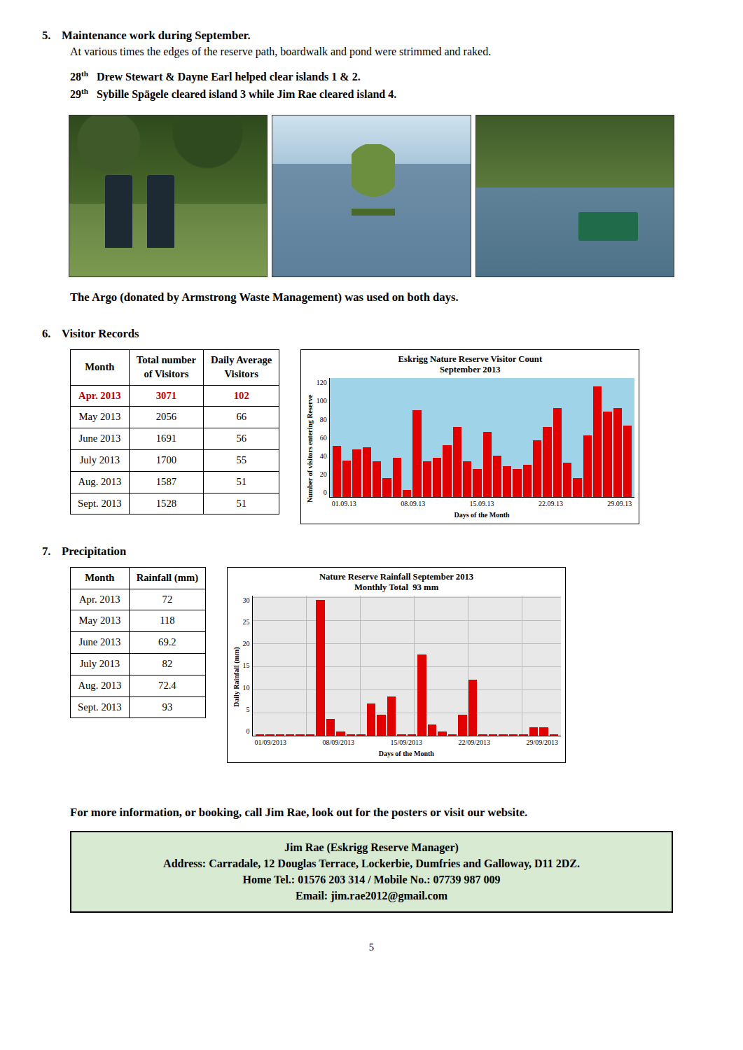5. Maintenance work during September.
At various times the edges of the reserve path, boardwalk and pond were strimmed and raked.
28th Drew Stewart & Dayne Earl helped clear islands 1 & 2.
29th Sybille Spägele cleared island 3 while Jim Rae cleared island 4.
The Argo (donated by Armstrong Waste Management) was used on both days.
6. Visitor Records
| Month | Total number of Visitors | Daily Average Visitors |
| --- | --- | --- |
| Apr. 2013 | 3071 | 102 |
| May 2013 | 2056 | 66 |
| June 2013 | 1691 | 56 |
| July 2013 | 1700 | 55 |
| Aug. 2013 | 1587 | 51 |
| Sept. 2013 | 1528 | 51 |
Eskrigg Nature Reserve Visitor Count
September 2013
Number of visitors entering Reserve
120100806040200
01.09.13 08.09.13 15.09.13 22.09.13 29.09.13
Days of the Month
7. Precipitation
| Month | Rainfall (mm) |
| --- | --- |
| Apr. 2013 | 72 |
| May 2013 | 118 |
| June 2013 | 69.2 |
| July 2013 | 82 |
| Aug. 2013 | 72.4 |
| Sept. 2013 | 93 |
Nature Reserve Rainfall September 2013
Monthly Total 93 mm
Daily Rainfall (mm)
302520151050
01/09/2013 08/09/2013 15/09/2013 22/09/2013 29/09/2013
Days of the Month
For more information, or booking, call Jim Rae, look out for the posters or visit our website.
Jim Rae (Eskrigg Reserve Manager)
Address: Carradale, 12 Douglas Terrace, Lockerbie, Dumfries and Galloway, D11 2DZ.
Home Tel.: 01576 203 314 / Mobile No.: 07739 987 009
Email: jim.rae2012@gmail.com
5